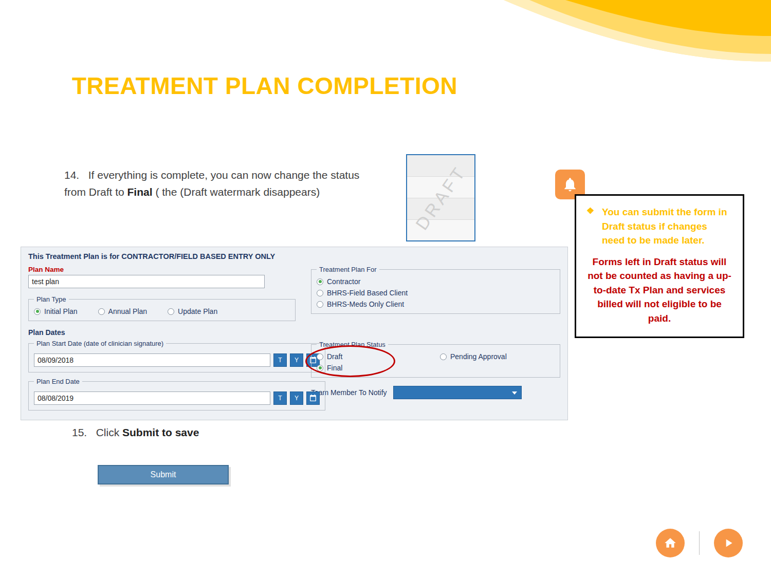TREATMENT PLAN COMPLETION
14. If everything is complete, you can now change the status from Draft to Final ( the (Draft watermark disappears)
DRAFT
You can submit the form in Draft status if changes need to be made later.
Forms left in Draft status will not be counted as having a up-to-date Tx Plan and services billed will not eligible to be paid.
This Treatment Plan is for CONTRACTOR/FIELD BASED ENTRY ONLY
Plan Name
Plan Type
Initial Plan
Annual Plan
Update Plan
Plan Dates
Plan Start Date (date of clinician signature)
T
Y
Plan End Date
T
Y
Treatment Plan For
Contractor
BHRS-Field Based Client
BHRS-Meds Only Client
Treatment Plan Status
Draft
Final
Pending Approval
Team Member To Notify
15. Click Submit to save
Submit